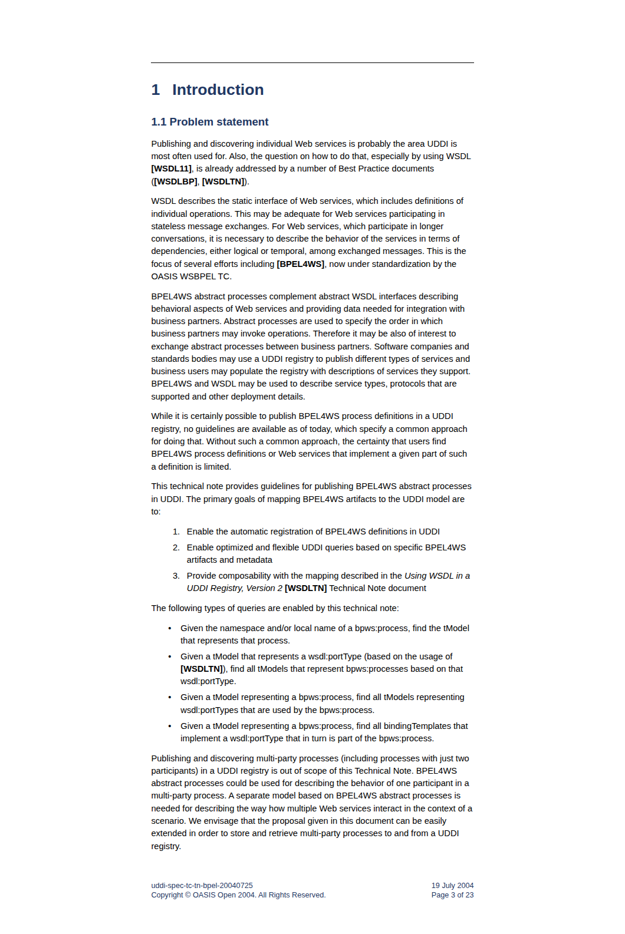1 Introduction
1.1 Problem statement
Publishing and discovering individual Web services is probably the area UDDI is most often used for. Also, the question on how to do that, especially by using WSDL [WSDL11], is already addressed by a number of Best Practice documents ([WSDLBP], [WSDLTN]).
WSDL describes the static interface of Web services, which includes definitions of individual operations. This may be adequate for Web services participating in stateless message exchanges. For Web services, which participate in longer conversations, it is necessary to describe the behavior of the services in terms of dependencies, either logical or temporal, among exchanged messages. This is the focus of several efforts including [BPEL4WS], now under standardization by the OASIS WSBPEL TC.
BPEL4WS abstract processes complement abstract WSDL interfaces describing behavioral aspects of Web services and providing data needed for integration with business partners. Abstract processes are used to specify the order in which business partners may invoke operations. Therefore it may be also of interest to exchange abstract processes between business partners. Software companies and standards bodies may use a UDDI registry to publish different types of services and business users may populate the registry with descriptions of services they support. BPEL4WS and WSDL may be used to describe service types, protocols that are supported and other deployment details.
While it is certainly possible to publish BPEL4WS process definitions in a UDDI registry, no guidelines are available as of today, which specify a common approach for doing that. Without such a common approach, the certainty that users find BPEL4WS process definitions or Web services that implement a given part of such a definition is limited.
This technical note provides guidelines for publishing BPEL4WS abstract processes in UDDI. The primary goals of mapping BPEL4WS artifacts to the UDDI model are to:
Enable the automatic registration of BPEL4WS definitions in UDDI
Enable optimized and flexible UDDI queries based on specific BPEL4WS artifacts and metadata
Provide composability with the mapping described in the Using WSDL in a UDDI Registry, Version 2 [WSDLTN] Technical Note document
The following types of queries are enabled by this technical note:
Given the namespace and/or local name of a bpws:process, find the tModel that represents that process.
Given a tModel that represents a wsdl:portType (based on the usage of [WSDLTN]), find all tModels that represent bpws:processes based on that wsdl:portType.
Given a tModel representing a bpws:process, find all tModels representing wsdl:portTypes that are used by the bpws:process.
Given a tModel representing a bpws:process, find all bindingTemplates that implement a wsdl:portType that in turn is part of the bpws:process.
Publishing and discovering multi-party processes (including processes with just two participants) in a UDDI registry is out of scope of this Technical Note. BPEL4WS abstract processes could be used for describing the behavior of one participant in a multi-party process. A separate model based on BPEL4WS abstract processes is needed for describing the way how multiple Web services interact in the context of a scenario. We envisage that the proposal given in this document can be easily extended in order to store and retrieve multi-party processes to and from a UDDI registry.
uddi-spec-tc-tn-bpel-20040725
Copyright © OASIS Open 2004. All Rights Reserved.
19 July 2004
Page 3 of 23